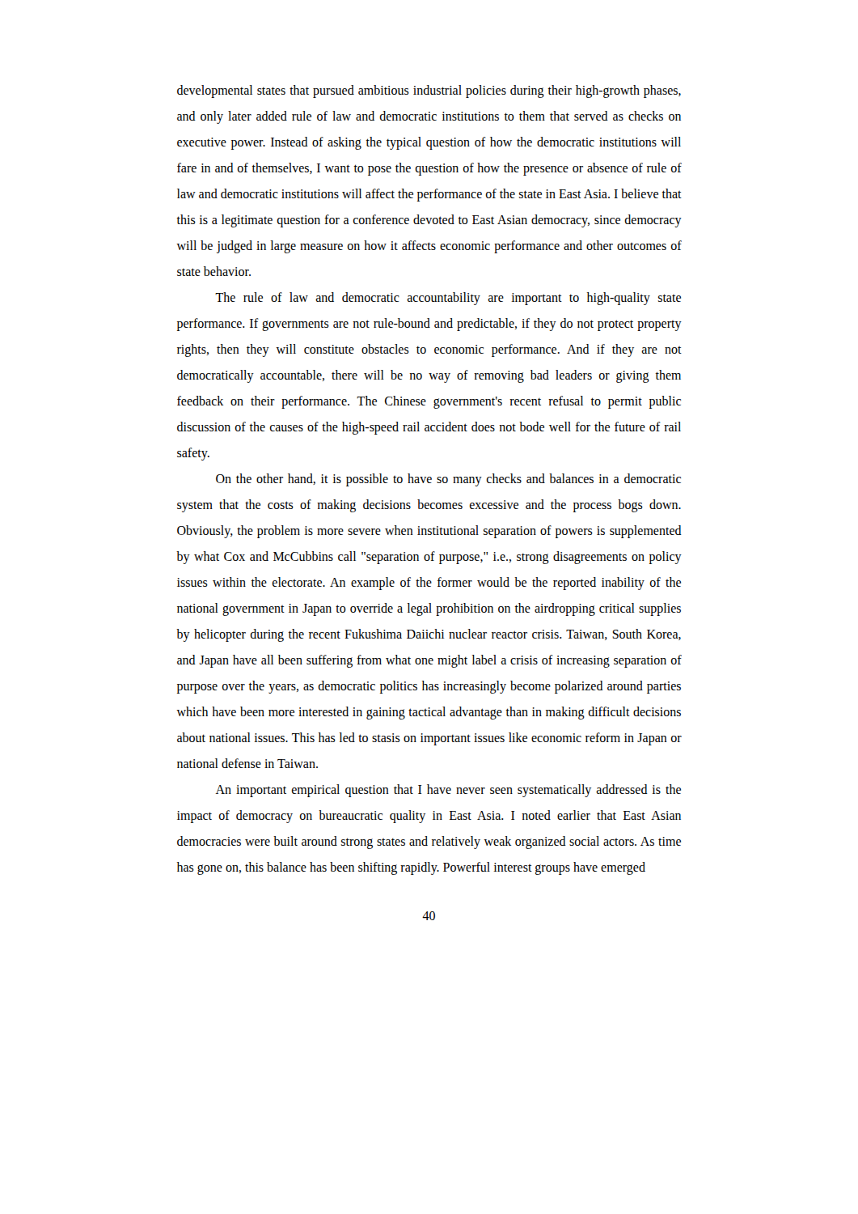developmental states that pursued ambitious industrial policies during their high-growth phases, and only later added rule of law and democratic institutions to them that served as checks on executive power. Instead of asking the typical question of how the democratic institutions will fare in and of themselves, I want to pose the question of how the presence or absence of rule of law and democratic institutions will affect the performance of the state in East Asia. I believe that this is a legitimate question for a conference devoted to East Asian democracy, since democracy will be judged in large measure on how it affects economic performance and other outcomes of state behavior.
The rule of law and democratic accountability are important to high-quality state performance. If governments are not rule-bound and predictable, if they do not protect property rights, then they will constitute obstacles to economic performance. And if they are not democratically accountable, there will be no way of removing bad leaders or giving them feedback on their performance. The Chinese government's recent refusal to permit public discussion of the causes of the high-speed rail accident does not bode well for the future of rail safety.
On the other hand, it is possible to have so many checks and balances in a democratic system that the costs of making decisions becomes excessive and the process bogs down. Obviously, the problem is more severe when institutional separation of powers is supplemented by what Cox and McCubbins call "separation of purpose," i.e., strong disagreements on policy issues within the electorate. An example of the former would be the reported inability of the national government in Japan to override a legal prohibition on the airdropping critical supplies by helicopter during the recent Fukushima Daiichi nuclear reactor crisis. Taiwan, South Korea, and Japan have all been suffering from what one might label a crisis of increasing separation of purpose over the years, as democratic politics has increasingly become polarized around parties which have been more interested in gaining tactical advantage than in making difficult decisions about national issues. This has led to stasis on important issues like economic reform in Japan or national defense in Taiwan.
An important empirical question that I have never seen systematically addressed is the impact of democracy on bureaucratic quality in East Asia. I noted earlier that East Asian democracies were built around strong states and relatively weak organized social actors. As time has gone on, this balance has been shifting rapidly. Powerful interest groups have emerged
40